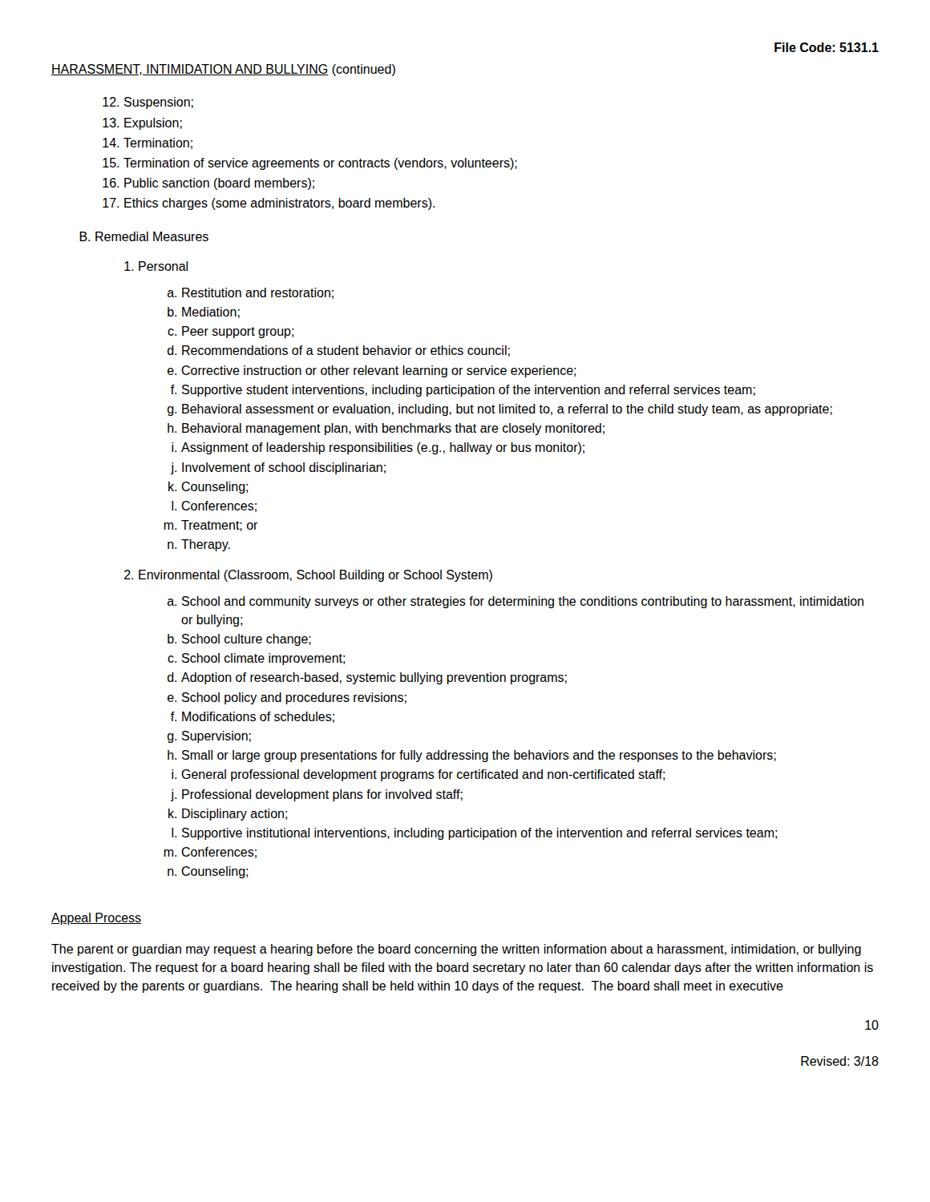File Code: 5131.1
HARASSMENT, INTIMIDATION AND BULLYING (continued)
Suspension;
Expulsion;
Termination;
Termination of service agreements or contracts (vendors, volunteers);
Public sanction (board members);
Ethics charges (some administrators, board members).
Remedial Measures
Personal
Restitution and restoration;
Mediation;
Peer support group;
Recommendations of a student behavior or ethics council;
Corrective instruction or other relevant learning or service experience;
Supportive student interventions, including participation of the intervention and referral services team;
Behavioral assessment or evaluation, including, but not limited to, a referral to the child study team, as appropriate;
Behavioral management plan, with benchmarks that are closely monitored;
Assignment of leadership responsibilities (e.g., hallway or bus monitor);
Involvement of school disciplinarian;
Counseling;
Conferences;
Treatment; or
Therapy.
Environmental (Classroom, School Building or School System)
School and community surveys or other strategies for determining the conditions contributing to harassment, intimidation or bullying;
School culture change;
School climate improvement;
Adoption of research-based, systemic bullying prevention programs;
School policy and procedures revisions;
Modifications of schedules;
Supervision;
Small or large group presentations for fully addressing the behaviors and the responses to the behaviors;
General professional development programs for certificated and non-certificated staff;
Professional development plans for involved staff;
Disciplinary action;
Supportive institutional interventions, including participation of the intervention and referral services team;
Conferences;
Counseling;
Appeal Process
The parent or guardian may request a hearing before the board concerning the written information about a harassment, intimidation, or bullying investigation. The request for a board hearing shall be filed with the board secretary no later than 60 calendar days after the written information is received by the parents or guardians. The hearing shall be held within 10 days of the request. The board shall meet in executive
10
Revised: 3/18